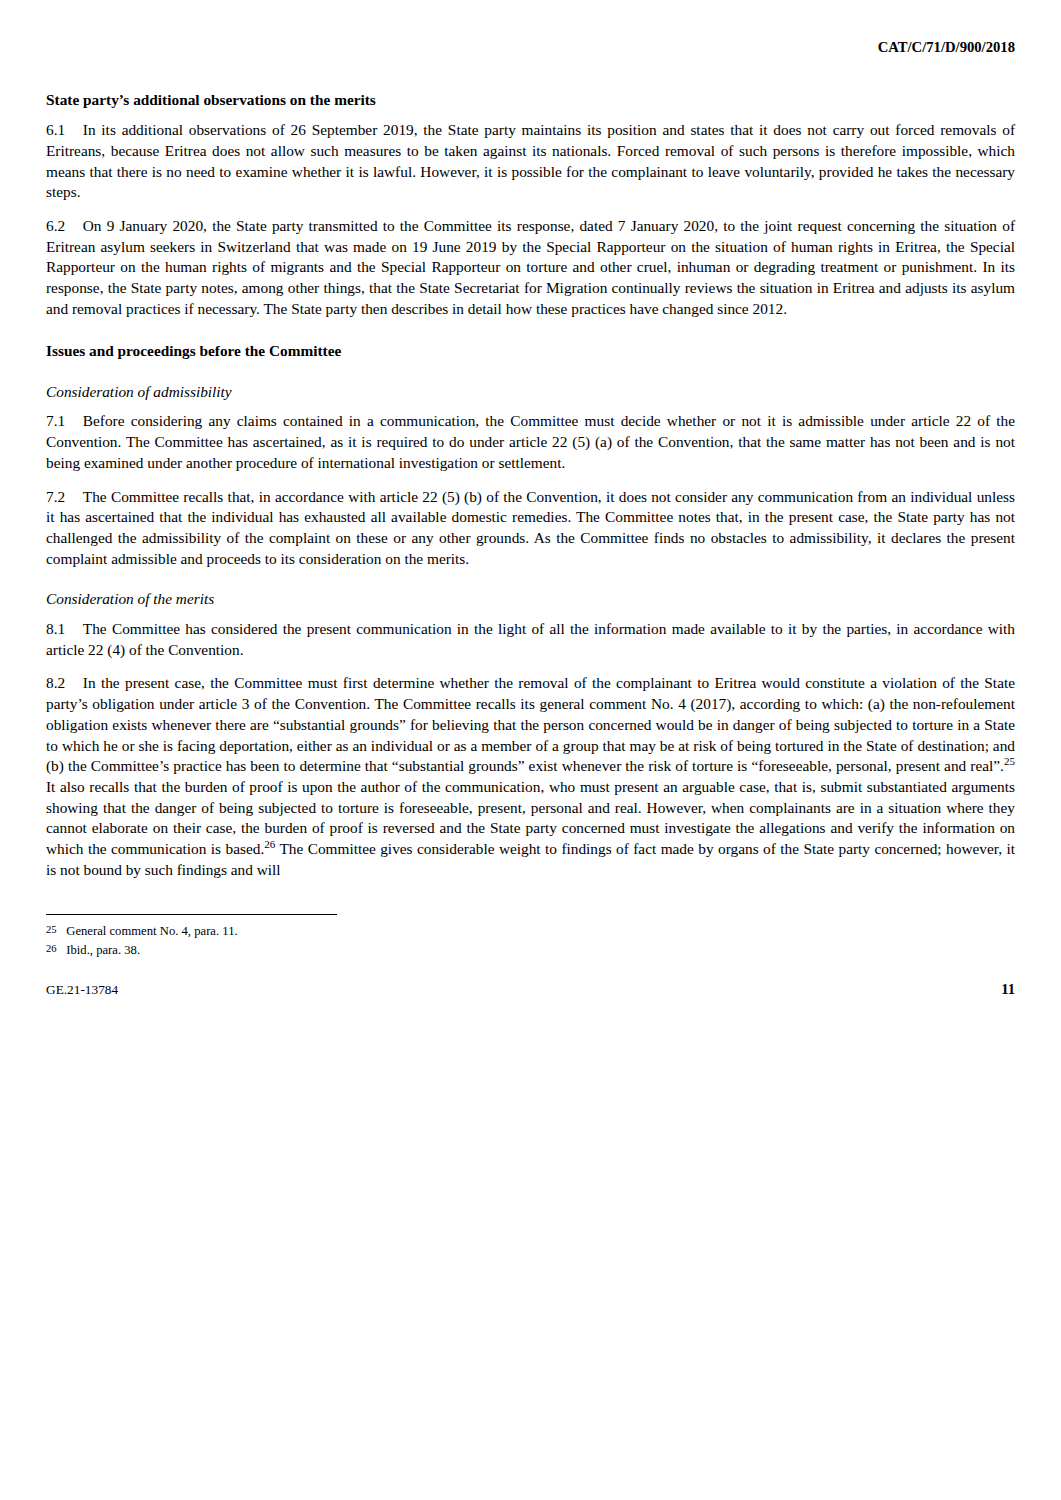CAT/C/71/D/900/2018
State party’s additional observations on the merits
6.1 In its additional observations of 26 September 2019, the State party maintains its position and states that it does not carry out forced removals of Eritreans, because Eritrea does not allow such measures to be taken against its nationals. Forced removal of such persons is therefore impossible, which means that there is no need to examine whether it is lawful. However, it is possible for the complainant to leave voluntarily, provided he takes the necessary steps.
6.2 On 9 January 2020, the State party transmitted to the Committee its response, dated 7 January 2020, to the joint request concerning the situation of Eritrean asylum seekers in Switzerland that was made on 19 June 2019 by the Special Rapporteur on the situation of human rights in Eritrea, the Special Rapporteur on the human rights of migrants and the Special Rapporteur on torture and other cruel, inhuman or degrading treatment or punishment. In its response, the State party notes, among other things, that the State Secretariat for Migration continually reviews the situation in Eritrea and adjusts its asylum and removal practices if necessary. The State party then describes in detail how these practices have changed since 2012.
Issues and proceedings before the Committee
Consideration of admissibility
7.1 Before considering any claims contained in a communication, the Committee must decide whether or not it is admissible under article 22 of the Convention. The Committee has ascertained, as it is required to do under article 22 (5) (a) of the Convention, that the same matter has not been and is not being examined under another procedure of international investigation or settlement.
7.2 The Committee recalls that, in accordance with article 22 (5) (b) of the Convention, it does not consider any communication from an individual unless it has ascertained that the individual has exhausted all available domestic remedies. The Committee notes that, in the present case, the State party has not challenged the admissibility of the complaint on these or any other grounds. As the Committee finds no obstacles to admissibility, it declares the present complaint admissible and proceeds to its consideration on the merits.
Consideration of the merits
8.1 The Committee has considered the present communication in the light of all the information made available to it by the parties, in accordance with article 22 (4) of the Convention.
8.2 In the present case, the Committee must first determine whether the removal of the complainant to Eritrea would constitute a violation of the State party’s obligation under article 3 of the Convention. The Committee recalls its general comment No. 4 (2017), according to which: (a) the non-refoulement obligation exists whenever there are “substantial grounds” for believing that the person concerned would be in danger of being subjected to torture in a State to which he or she is facing deportation, either as an individual or as a member of a group that may be at risk of being tortured in the State of destination; and (b) the Committee’s practice has been to determine that “substantial grounds” exist whenever the risk of torture is “foreseeable, personal, present and real”.25 It also recalls that the burden of proof is upon the author of the communication, who must present an arguable case, that is, submit substantiated arguments showing that the danger of being subjected to torture is foreseeable, present, personal and real. However, when complainants are in a situation where they cannot elaborate on their case, the burden of proof is reversed and the State party concerned must investigate the allegations and verify the information on which the communication is based.26 The Committee gives considerable weight to findings of fact made by organs of the State party concerned; however, it is not bound by such findings and will
25General comment No. 4, para. 11.
26Ibid., para. 38.
GE.21-13784 11